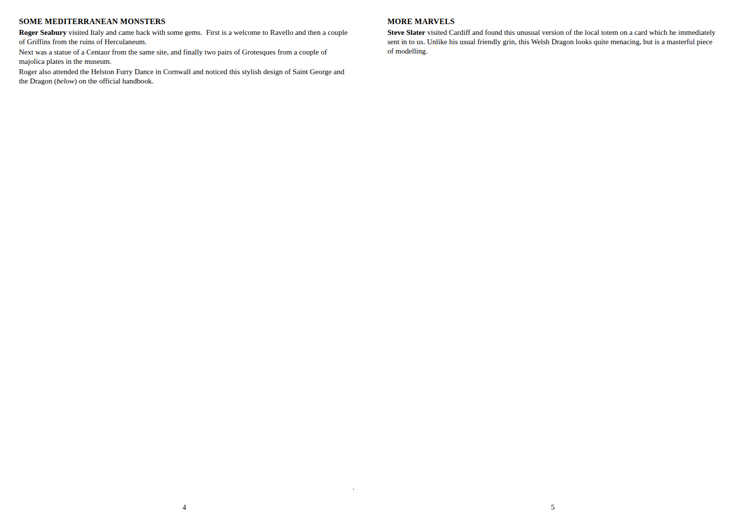SOME MEDITERRANEAN MONSTERS
Roger Seabury visited Italy and came back with some gems. First is a welcome to Ravello and then a couple of Griffins from the ruins of Herculaneum.
Next was a statue of a Centaur from the same site, and finally two pairs of Grotesques from a couple of majolica plates in the museum.
Roger also attended the Helston Furry Dance in Cornwall and noticed this stylish design of Saint George and the Dragon (below) on the official handbook.
.
4
MORE MARVELS
Steve Slater visited Cardiff and found this unusual version of the local totem on a card which he immediately sent in to us. Unlike his usual friendly grin, this Welsh Dragon looks quite menacing, but is a masterful piece of modelling.
5